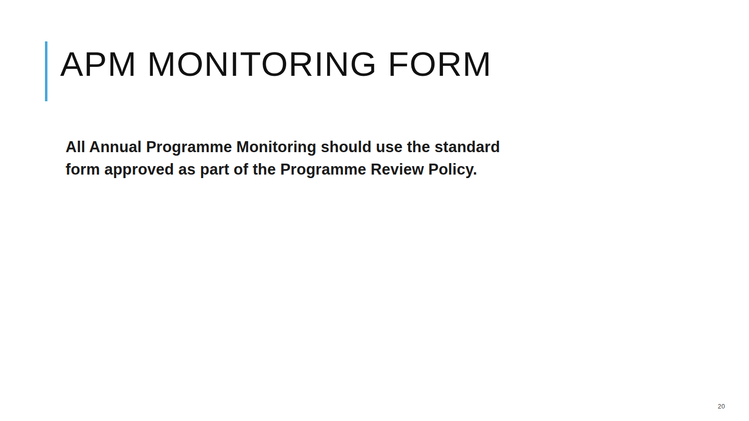APM Monitoring Form
All Annual Programme Monitoring should use the standard form approved as part of the Programme Review Policy.
20